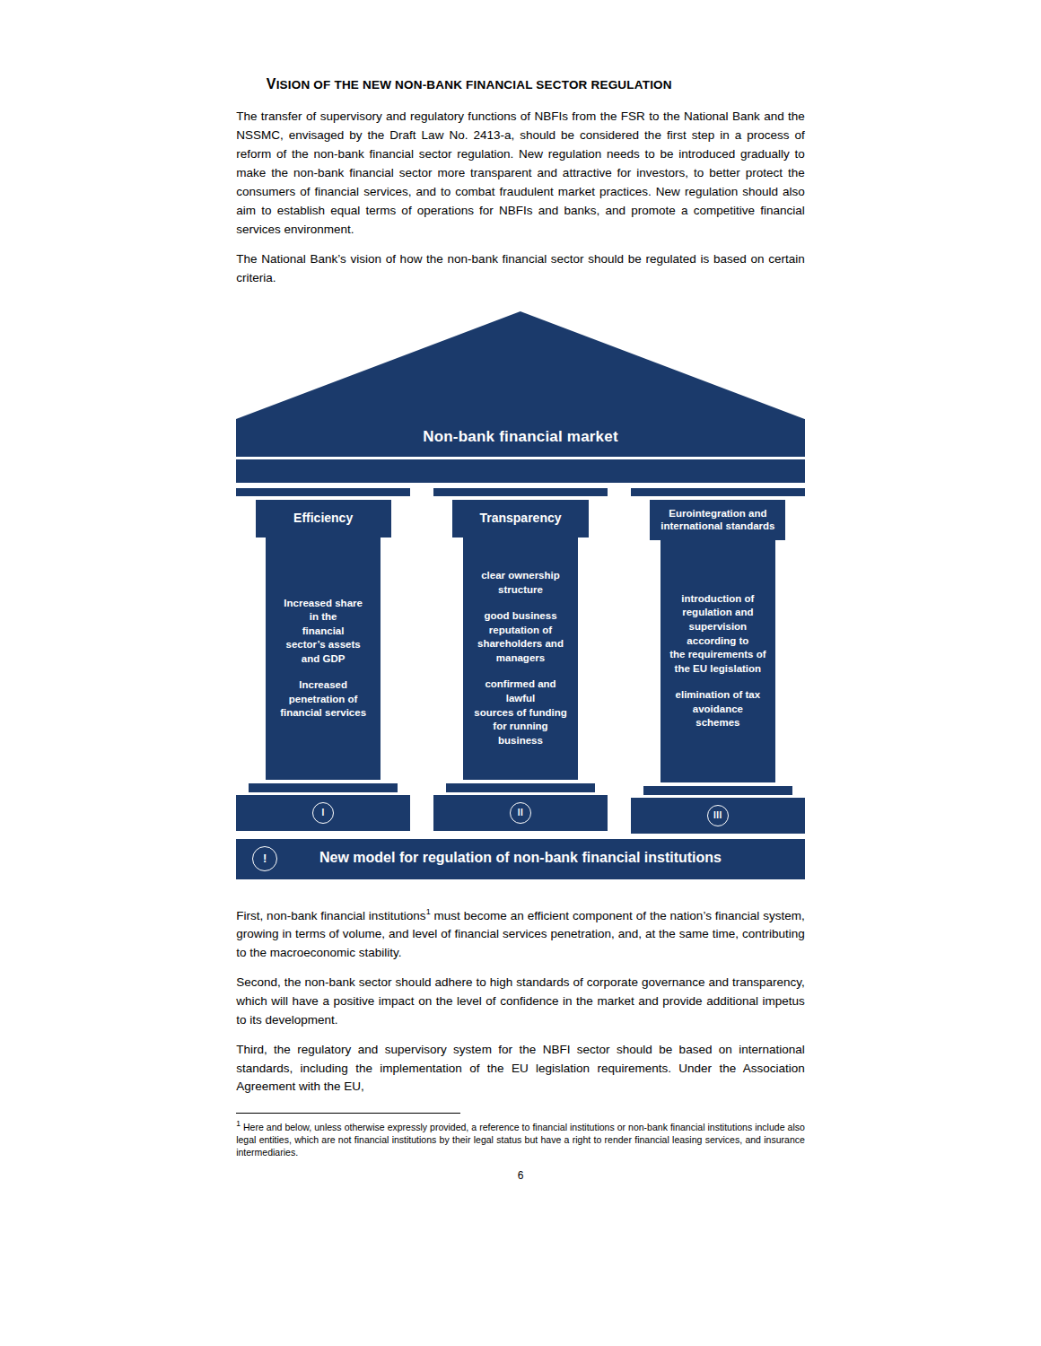VISION OF THE NEW NON-BANK FINANCIAL SECTOR REGULATION
The transfer of supervisory and regulatory functions of NBFIs from the FSR to the National Bank and the NSSMC, envisaged by the Draft Law No. 2413-a, should be considered the first step in a process of reform of the non-bank financial sector regulation. New regulation needs to be introduced gradually to make the non-bank financial sector more transparent and attractive for investors, to better protect the consumers of financial services, and to combat fraudulent market practices. New regulation should also aim to establish equal terms of operations for NBFIs and banks, and promote a competitive financial services environment.
The National Bank’s vision of how the non-bank financial sector should be regulated is based on certain criteria.
Non-bank financial market
Efficiency
Increased share
in the
financial
sector’s assets
and GDP
Increased
penetration of
financial services
I
Transparency
clear ownership
structure
good business reputation of
shareholders and
managers
confirmed and lawful
sources of funding
for running
business
II
Eurointegration and
international standards
introduction of
regulation and
supervision according to
the requirements of
the EU legislation
elimination of tax
avoidance
schemes
III
! New model for regulation of non-bank financial institutions
First, non-bank financial institutions1 must become an efficient component of the nation’s financial system, growing in terms of volume, and level of financial services penetration, and, at the same time, contributing to the macroeconomic stability.
Second, the non-bank sector should adhere to high standards of corporate governance and transparency, which will have a positive impact on the level of confidence in the market and provide additional impetus to its development.
Third, the regulatory and supervisory system for the NBFI sector should be based on international standards, including the implementation of the EU legislation requirements. Under the Association Agreement with the EU,
1 Here and below, unless otherwise expressly provided, a reference to financial institutions or non-bank financial institutions include also legal entities, which are not financial institutions by their legal status but have a right to render financial leasing services, and insurance intermediaries.
6